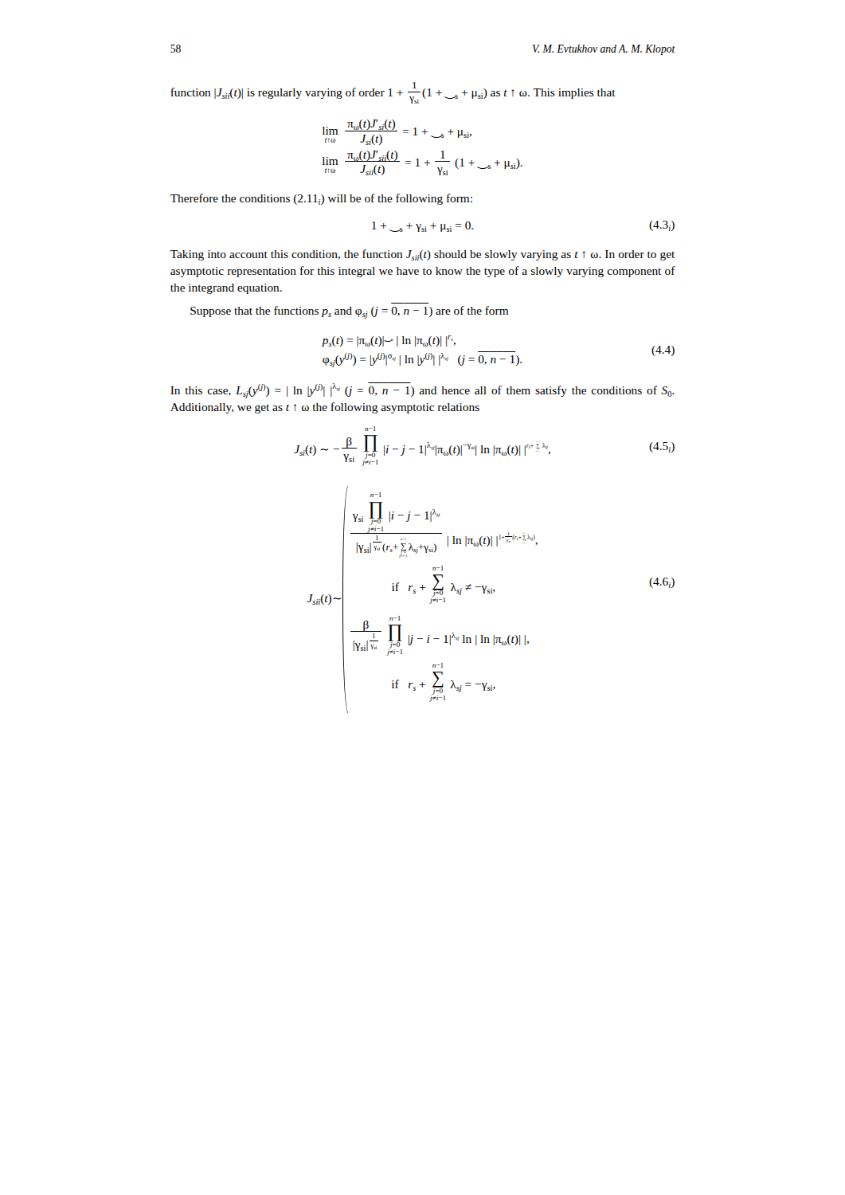58 V. M. Evtukhov and A. M. Klopot
function |Jsii(t)| is regularly varying of order 1 + 1 γsi(1 + ‿s + μsi) as t ↑ ω. This implies that
lim t↑ω πω(t)J′si(t) Jsi(t) = 1 + ‿s + μsi, lim t↑ω πω(t)J′sii(t) Jsii(t) = 1 + 1 γsi (1 + ‿s + μsi).
Therefore the conditions (2.11i) will be of the following form:
1 + ‿s + γsi + μsi = 0. (4.3i)
Taking into account this condition, the function Jsii(t) should be slowly varying as t ↑ ω. In order to get asymptotic representation for this integral we have to know the type of a slowly varying component of the integrand equation.
Suppose that the functions ps and φsj (j = 0, n − 1) are of the form
ps(t) = |πω(t)|‿s | ln |πω(t)| |rs, φsj(y(j)) = |y(j)|σsj | ln |y(j)| |λsj (j = 0, n − 1). (4.4)
In this case, Lsj(y(j)) = | ln |y(j)| |λsj (j = 0, n − 1) and hence all of them satisfy the conditions of S0. Additionally, we get as t ↑ ω the following asymptotic relations
Jsi(t) ∼ −βγsi n−1∏j=0 j≠i−1 |i − j − 1|λsj|πω(t)|−γsi| ln |πω(t)| |rs+ n−1∑j=0 j≠i−1 λsj, (4.5i)
Jsii(t)∼ γsi n−1∏j=0 j≠i−1 |i − j − 1|λsj |γsi|1 γsi(rs+n−1∑j=0 j≠i−1λsj+γsi) | ln |πω(t)| |1+1 γsi(rs+n−1∑j=0 j≠i−1λsj), if rs + n−1∑j=0 j≠i−1 λsj ≠ −γsi, β|γsi|1 γsi n−1∏j=0 j≠i−1 |j − i − 1|λsj ln | ln |πω(t)| |, if rs + n−1∑j=0 j≠i−1 λsj = −γsi, (4.6i)